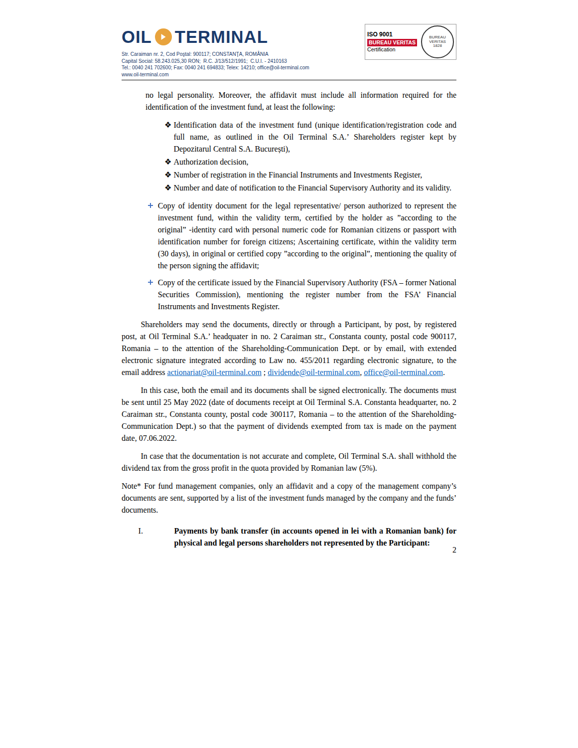OIL TERMINAL
Str. Caraiman nr. 2, Cod Poştal: 900117; CONSTANŢA, ROMÂNIA
Capital Social: 58.243.025,30 RON; R.C. J/13/512/1991; C.U.I. - 2410163
Tel.: 0040 241 702600; Fax: 0040 241 694833; Telex: 14210; office@oil-terminal.com
www.oil-terminal.com
ISO 9001
BUREAU VERITAS
Certification
BUREAU
VERITAS
1828
no legal personality. Moreover, the affidavit must include all information required for the identification of the investment fund, at least the following:
Identification data of the investment fund (unique identification/registration code and full name, as outlined in the Oil Terminal S.A.’ Shareholders register kept by Depozitarul Central S.A. București),
Authorization decision,
Number of registration in the Financial Instruments and Investments Register,
Number and date of notification to the Financial Supervisory Authority and its validity.
Copy of identity document for the legal representative/ person authorized to represent the investment fund, within the validity term, certified by the holder as ”according to the original” -identity card with personal numeric code for Romanian citizens or passport with identification number for foreign citizens; Ascertaining certificate, within the validity term (30 days), in original or certified copy ”according to the original”, mentioning the quality of the person signing the affidavit;
Copy of the certificate issued by the Financial Supervisory Authority (FSA – former National Securities Commission), mentioning the register number from the FSA’ Financial Instruments and Investments Register.
Shareholders may send the documents, directly or through a Participant, by post, by registered post, at Oil Terminal S.A.’ headquater in no. 2 Caraiman str., Constanta county, postal code 900117, Romania – to the attention of the Shareholding-Communication Dept. or by email, with extended electronic signature integrated according to Law no. 455/2011 regarding electronic signature, to the email address actionariat@oil-terminal.com ; dividende@oil-terminal.com, office@oil-terminal.com.
In this case, both the email and its documents shall be signed electronically. The documents must be sent until 25 May 2022 (date of documents receipt at Oil Terminal S.A. Constanta headquarter, no. 2 Caraiman str., Constanta county, postal code 300117, Romania – to the attention of the Shareholding-Communication Dept.) so that the payment of dividends exempted from tax is made on the payment date, 07.06.2022.
In case that the documentation is not accurate and complete, Oil Terminal S.A. shall withhold the dividend tax from the gross profit in the quota provided by Romanian law (5%).
Note* For fund management companies, only an affidavit and a copy of the management company’s documents are sent, supported by a list of the investment funds managed by the company and the funds’ documents.
Payments by bank transfer (in accounts opened in lei with a Romanian bank) for physical and legal persons shareholders not represented by the Participant:
2